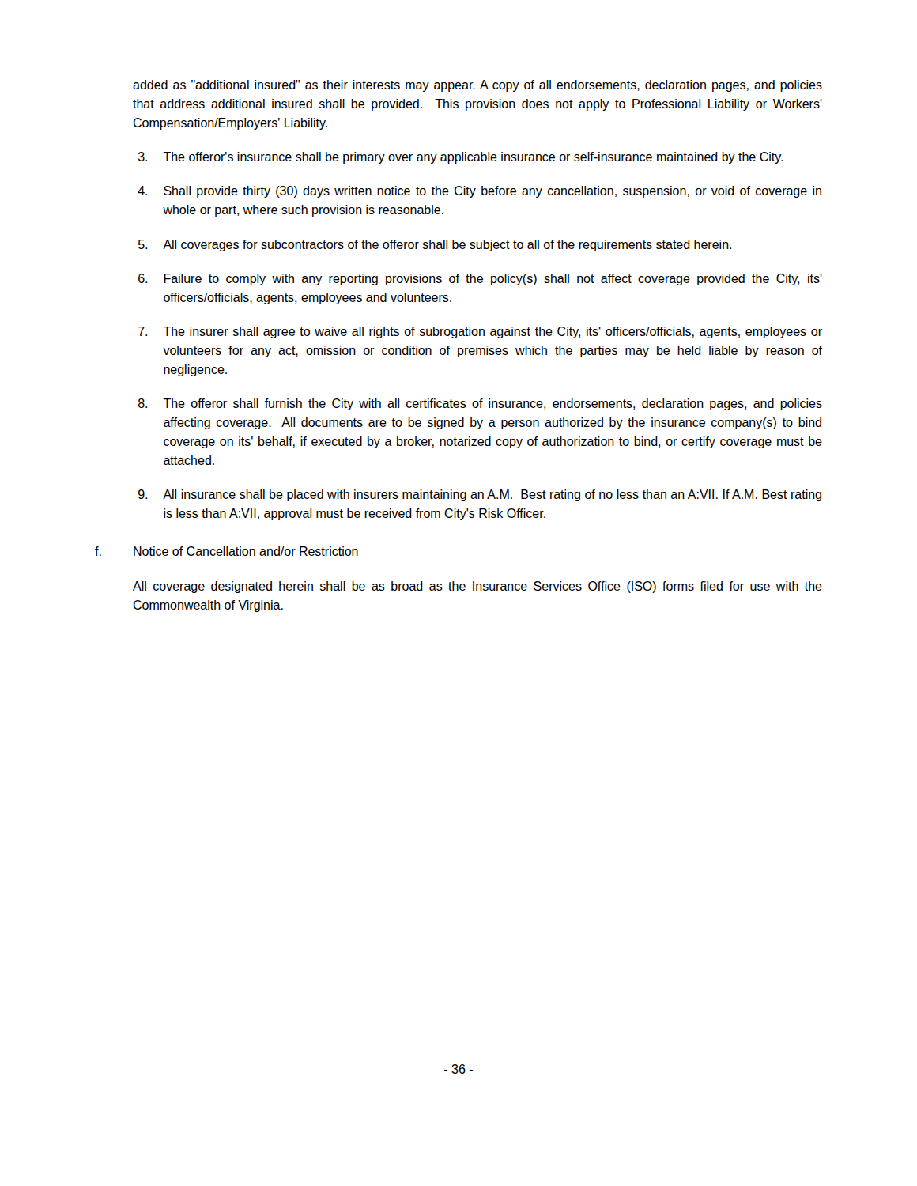added as "additional insured" as their interests may appear. A copy of all endorsements, declaration pages, and policies that address additional insured shall be provided. This provision does not apply to Professional Liability or Workers' Compensation/Employers' Liability.
The offeror's insurance shall be primary over any applicable insurance or self-insurance maintained by the City.
Shall provide thirty (30) days written notice to the City before any cancellation, suspension, or void of coverage in whole or part, where such provision is reasonable.
All coverages for subcontractors of the offeror shall be subject to all of the requirements stated herein.
Failure to comply with any reporting provisions of the policy(s) shall not affect coverage provided the City, its' officers/officials, agents, employees and volunteers.
The insurer shall agree to waive all rights of subrogation against the City, its' officers/officials, agents, employees or volunteers for any act, omission or condition of premises which the parties may be held liable by reason of negligence.
The offeror shall furnish the City with all certificates of insurance, endorsements, declaration pages, and policies affecting coverage. All documents are to be signed by a person authorized by the insurance company(s) to bind coverage on its' behalf, if executed by a broker, notarized copy of authorization to bind, or certify coverage must be attached.
All insurance shall be placed with insurers maintaining an A.M. Best rating of no less than an A:VII. If A.M. Best rating is less than A:VII, approval must be received from City's Risk Officer.
f. Notice of Cancellation and/or Restriction
All coverage designated herein shall be as broad as the Insurance Services Office (ISO) forms filed for use with the Commonwealth of Virginia.
- 36 -